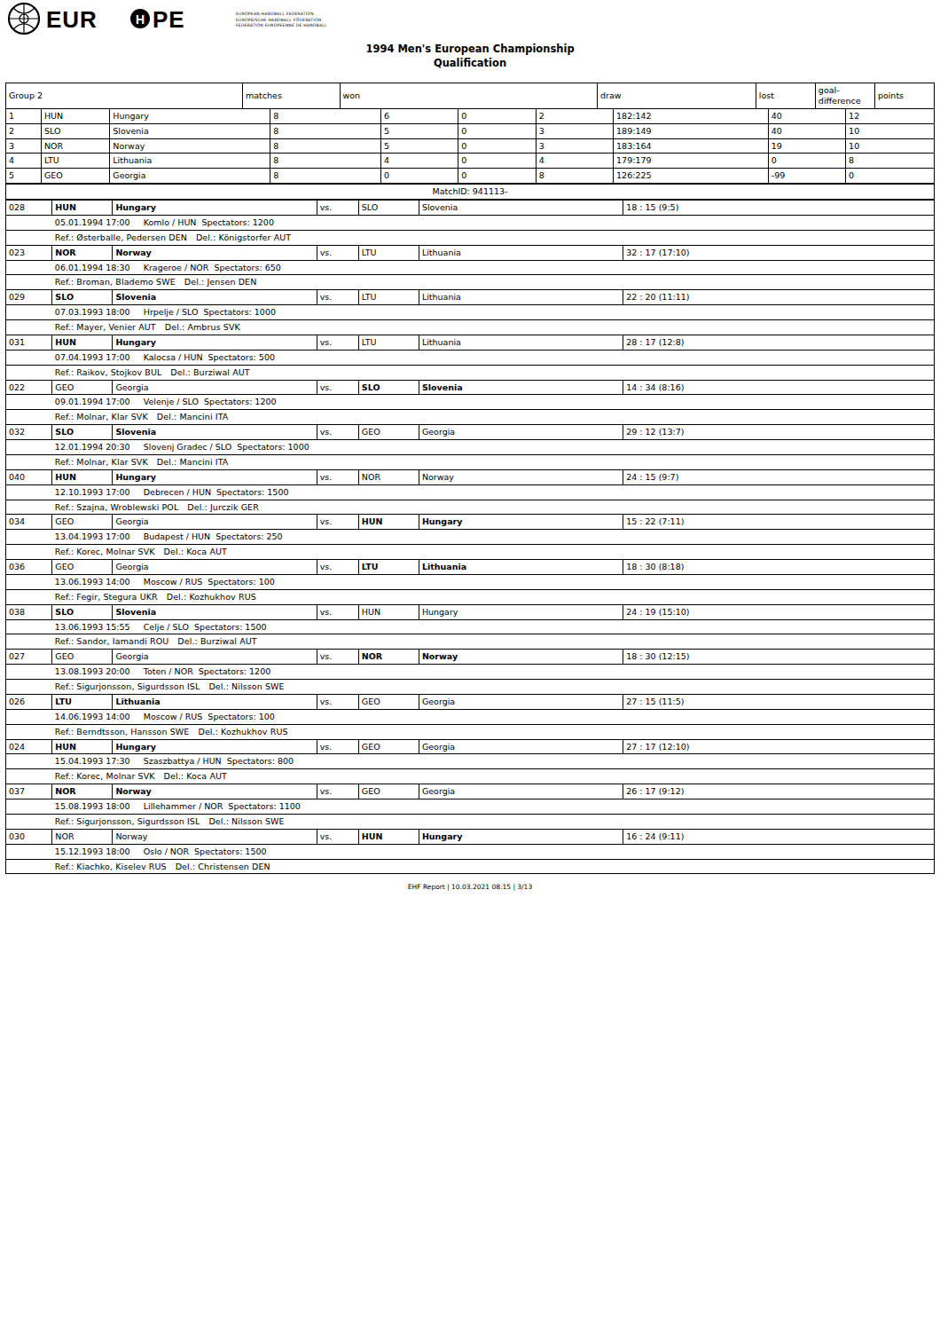EUR H PE
EUROPEAN HANDBALL FEDERATION
EUROPÄISCHE HANDBALL FÖDERATION
FEDERATION EUROPEENNE DE HANDBALL
1994 Men's European Championship Qualification
| Group 2 | | matches | won | draw | lost | goal-difference | points |
| 1 | HUN | Hungary | 8 | 6 | 0 | 2 | 182:142 | 40 | 12 |
| 2 | SLO | Slovenia | 8 | 5 | 0 | 3 | 189:149 | 40 | 10 |
| 3 | NOR | Norway | 8 | 5 | 0 | 3 | 183:164 | 19 | 10 |
| 4 | LTU | Lithuania | 8 | 4 | 0 | 4 | 179:179 | 0 | 8 |
| 5 | GEO | Georgia | 8 | 0 | 0 | 8 | 126:225 | -99 | 0 |
| MatchID: 941113- |
| 028 | HUN | Hungary | vs. | SLO | Slovenia | 18 : 15 (9:5) |
| | 05.01.1994 17:00 Komlo / HUN Spectators: 1200 |
| | Ref.: Østerballe, Pedersen DEN Del.: Königstorfer AUT |
| 023 | NOR | Norway | vs. | LTU | Lithuania | 32 : 17 (17:10) |
| | 06.01.1994 18:30 Krageroe / NOR Spectators: 650 |
| | Ref.: Broman, Blademo SWE Del.: Jensen DEN |
| 029 | SLO | Slovenia | vs. | LTU | Lithuania | 22 : 20 (11:11) |
| | 07.03.1993 18:00 Hrpelje / SLO Spectators: 1000 |
| | Ref.: Mayer, Venier AUT Del.: Ambrus SVK |
| 031 | HUN | Hungary | vs. | LTU | Lithuania | 28 : 17 (12:8) |
| | 07.04.1993 17:00 Kalocsa / HUN Spectators: 500 |
| | Ref.: Raikov, Stojkov BUL Del.: Burziwal AUT |
| 022 | GEO | Georgia | vs. | SLO | Slovenia | 14 : 34 (8:16) |
| | 09.01.1994 17:00 Velenje / SLO Spectators: 1200 |
| | Ref.: Molnar, Klar SVK Del.: Mancini ITA |
| 032 | SLO | Slovenia | vs. | GEO | Georgia | 29 : 12 (13:7) |
| | 12.01.1994 20:30 Slovenj Gradec / SLO Spectators: 1000 |
| | Ref.: Molnar, Klar SVK Del.: Mancini ITA |
| 040 | HUN | Hungary | vs. | NOR | Norway | 24 : 15 (9:7) |
| | 12.10.1993 17:00 Debrecen / HUN Spectators: 1500 |
| | Ref.: Szajna, Wroblewski POL Del.: Jurczik GER |
| 034 | GEO | Georgia | vs. | HUN | Hungary | 15 : 22 (7:11) |
| | 13.04.1993 17:00 Budapest / HUN Spectators: 250 |
| | Ref.: Korec, Molnar SVK Del.: Koca AUT |
| 036 | GEO | Georgia | vs. | LTU | Lithuania | 18 : 30 (8:18) |
| | 13.06.1993 14:00 Moscow / RUS Spectators: 100 |
| | Ref.: Fegir, Stegura UKR Del.: Kozhukhov RUS |
| 038 | SLO | Slovenia | vs. | HUN | Hungary | 24 : 19 (15:10) |
| | 13.06.1993 15:55 Celje / SLO Spectators: 1500 |
| | Ref.: Sandor, Iamandi ROU Del.: Burziwal AUT |
| 027 | GEO | Georgia | vs. | NOR | Norway | 18 : 30 (12:15) |
| | 13.08.1993 20:00 Toten / NOR Spectators: 1200 |
| | Ref.: Sigurjonsson, Sigurdsson ISL Del.: Nilsson SWE |
| 026 | LTU | Lithuania | vs. | GEO | Georgia | 27 : 15 (11:5) |
| | 14.06.1993 14:00 Moscow / RUS Spectators: 100 |
| | Ref.: Berndtsson, Hansson SWE Del.: Kozhukhov RUS |
| 024 | HUN | Hungary | vs. | GEO | Georgia | 27 : 17 (12:10) |
| | 15.04.1993 17:30 Szaszbattya / HUN Spectators: 800 |
| | Ref.: Korec, Molnar SVK Del.: Koca AUT |
| 037 | NOR | Norway | vs. | GEO | Georgia | 26 : 17 (9:12) |
| | 15.08.1993 18:00 Lillehammer / NOR Spectators: 1100 |
| | Ref.: Sigurjonsson, Sigurdsson ISL Del.: Nilsson SWE |
| 030 | NOR | Norway | vs. | HUN | Hungary | 16 : 24 (9:11) |
| | 15.12.1993 18:00 Oslo / NOR Spectators: 1500 |
| | Ref.: Kiachko, Kiselev RUS Del.: Christensen DEN |
EHF Report | 10.03.2021 08:15 | 3/13